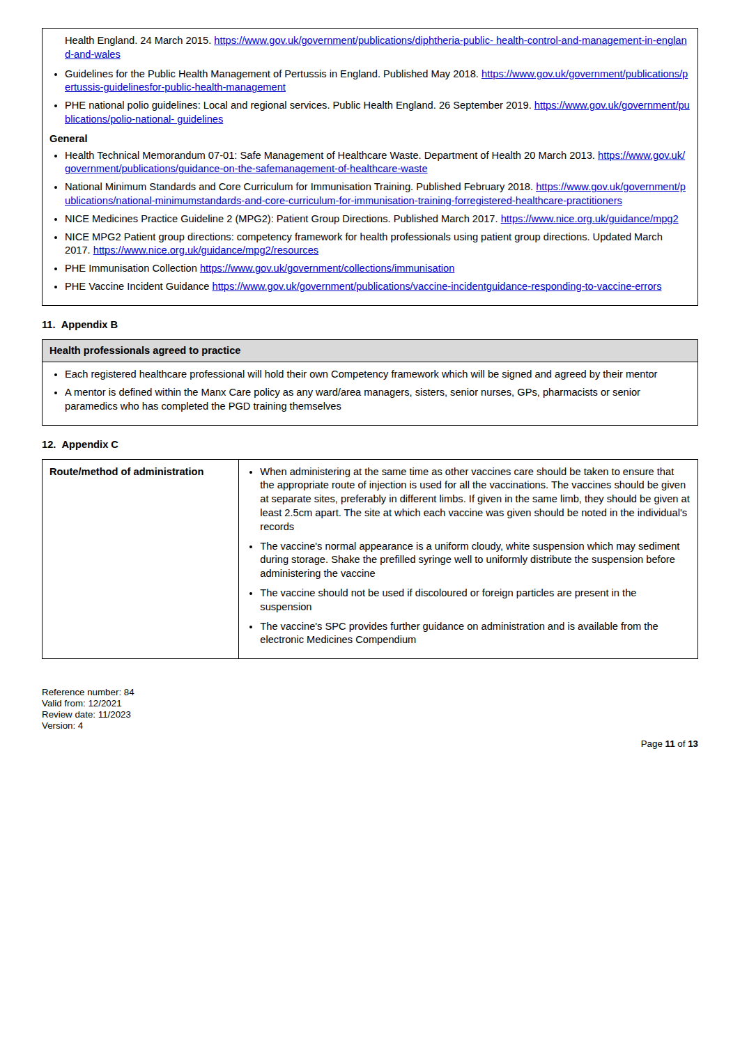Health England. 24 March 2015. https://www.gov.uk/government/publications/diphtheria-public- health-control-and-management-in-england-and-wales
Guidelines for the Public Health Management of Pertussis in England. Published May 2018. https://www.gov.uk/government/publications/pertussis-guidelinesfor-public-health-management
PHE national polio guidelines: Local and regional services. Public Health England. 26 September 2019. https://www.gov.uk/government/publications/polio-national- guidelines
General
Health Technical Memorandum 07-01: Safe Management of Healthcare Waste. Department of Health 20 March 2013. https://www.gov.uk/government/publications/guidance-on-the-safemanagement-of-healthcare-waste
National Minimum Standards and Core Curriculum for Immunisation Training. Published February 2018. https://www.gov.uk/government/publications/national-minimumstandards-and-core-curriculum-for-immunisation-training-forregistered-healthcare-practitioners
NICE Medicines Practice Guideline 2 (MPG2): Patient Group Directions. Published March 2017. https://www.nice.org.uk/guidance/mpg2
NICE MPG2 Patient group directions: competency framework for health professionals using patient group directions. Updated March 2017. https://www.nice.org.uk/guidance/mpg2/resources
PHE Immunisation Collection https://www.gov.uk/government/collections/immunisation
PHE Vaccine Incident Guidance https://www.gov.uk/government/publications/vaccine-incidentguidance-responding-to-vaccine-errors
11. Appendix B
Health professionals agreed to practice
Each registered healthcare professional will hold their own Competency framework which will be signed and agreed by their mentor
A mentor is defined within the Manx Care policy as any ward/area managers, sisters, senior nurses, GPs, pharmacists or senior paramedics who has completed the PGD training themselves
12. Appendix C
| Route/method of administration | When administering at the same time as other vaccines care should be taken to ensure that the appropriate route of injection is used for all the vaccinations. The vaccines should be given at separate sites, preferably in different limbs. If given in the same limb, they should be given at least 2.5cm apart. The site at which each vaccine was given should be noted in the individual's records The vaccine's normal appearance is a uniform cloudy, white suspension which may sediment during storage. Shake the prefilled syringe well to uniformly distribute the suspension before administering the vaccine The vaccine should not be used if discoloured or foreign particles are present in the suspension The vaccine's SPC provides further guidance on administration and is available from the electronic Medicines Compendium |
Reference number: 84
Valid from: 12/2021
Review date: 11/2023
Version: 4
Page 11 of 13